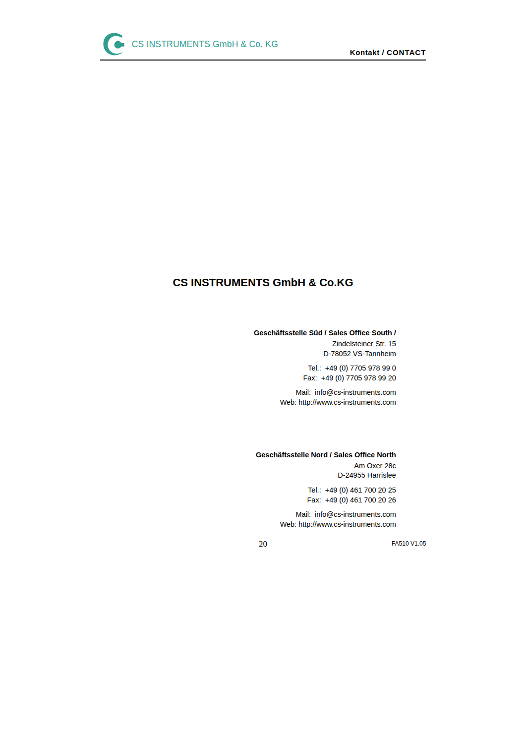CS INSTRUMENTS GmbH & Co. KG
Kontakt / CONTACT
CS INSTRUMENTS GmbH & Co.KG
Geschäftsstelle Süd / Sales Office South /
Zindelsteiner Str. 15
D-78052 VS-Tannheim
Tel.: +49 (0) 7705 978 99 0
Fax: +49 (0) 7705 978 99 20
Mail: info@cs-instruments.com
Web: http://www.cs-instruments.com
Geschäftsstelle Nord / Sales Office North
Am Oxer 28c
D-24955 Harrislee
Tel.: +49 (0) 461 700 20 25
Fax: +49 (0) 461 700 20 26
Mail: info@cs-instruments.com
Web: http://www.cs-instruments.com
20
FA510 V1.05